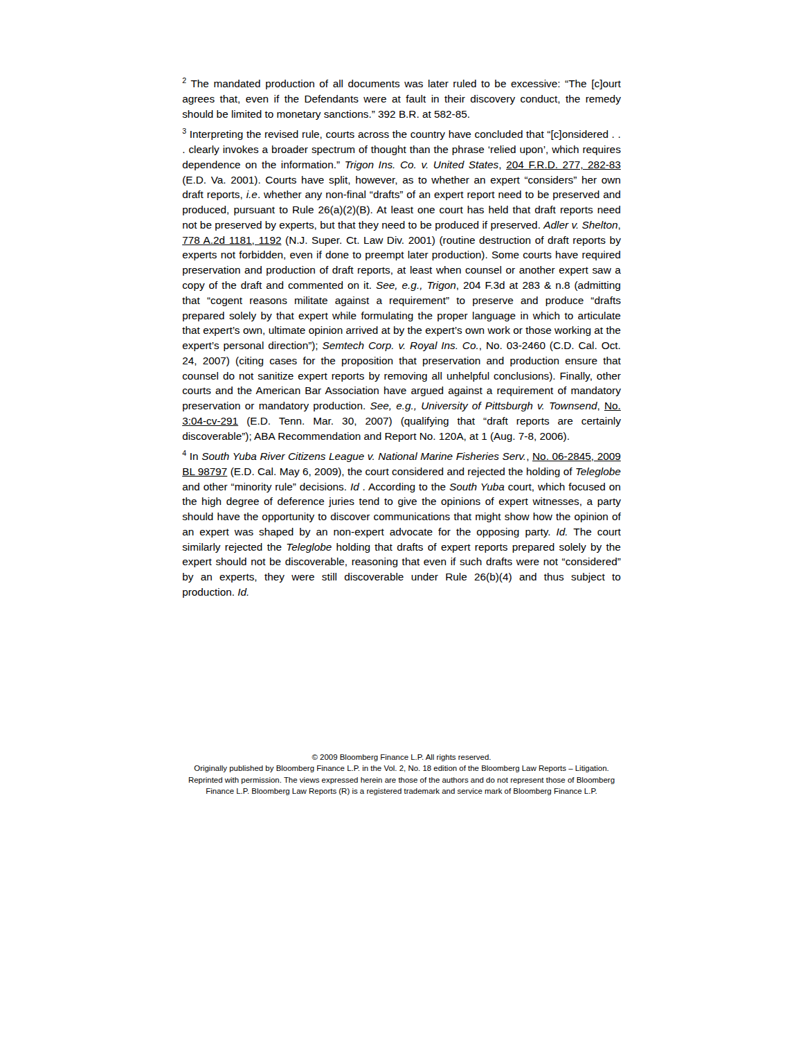2 The mandated production of all documents was later ruled to be excessive: “The [c]ourt agrees that, even if the Defendants were at fault in their discovery conduct, the remedy should be limited to monetary sanctions.” 392 B.R. at 582-85.
3 Interpreting the revised rule, courts across the country have concluded that “[c]onsidered . . . clearly invokes a broader spectrum of thought than the phrase ‘relied upon’, which requires dependence on the information.” Trigon Ins. Co. v. United States, 204 F.R.D. 277, 282-83 (E.D. Va. 2001). Courts have split, however, as to whether an expert “considers” her own draft reports, i.e. whether any non-final “drafts” of an expert report need to be preserved and produced, pursuant to Rule 26(a)(2)(B). At least one court has held that draft reports need not be preserved by experts, but that they need to be produced if preserved. Adler v. Shelton, 778 A.2d 1181, 1192 (N.J. Super. Ct. Law Div. 2001) (routine destruction of draft reports by experts not forbidden, even if done to preempt later production). Some courts have required preservation and production of draft reports, at least when counsel or another expert saw a copy of the draft and commented on it. See, e.g., Trigon, 204 F.3d at 283 & n.8 (admitting that “cogent reasons militate against a requirement” to preserve and produce “drafts prepared solely by that expert while formulating the proper language in which to articulate that expert’s own, ultimate opinion arrived at by the expert’s own work or those working at the expert’s personal direction”); Semtech Corp. v. Royal Ins. Co., No. 03-2460 (C.D. Cal. Oct. 24, 2007) (citing cases for the proposition that preservation and production ensure that counsel do not sanitize expert reports by removing all unhelpful conclusions). Finally, other courts and the American Bar Association have argued against a requirement of mandatory preservation or mandatory production. See, e.g., University of Pittsburgh v. Townsend, No. 3:04-cv-291 (E.D. Tenn. Mar. 30, 2007) (qualifying that “draft reports are certainly discoverable”); ABA Recommendation and Report No. 120A, at 1 (Aug. 7-8, 2006).
4 In South Yuba River Citizens League v. National Marine Fisheries Serv., No. 06-2845, 2009 BL 98797 (E.D. Cal. May 6, 2009), the court considered and rejected the holding of Teleglobe and other “minority rule” decisions. Id . According to the South Yuba court, which focused on the high degree of deference juries tend to give the opinions of expert witnesses, a party should have the opportunity to discover communications that might show how the opinion of an expert was shaped by an non-expert advocate for the opposing party. Id. The court similarly rejected the Teleglobe holding that drafts of expert reports prepared solely by the expert should not be discoverable, reasoning that even if such drafts were not “considered” by an experts, they were still discoverable under Rule 26(b)(4) and thus subject to production. Id.
© 2009 Bloomberg Finance L.P. All rights reserved.
Originally published by Bloomberg Finance L.P. in the Vol. 2, No. 18 edition of the Bloomberg Law Reports – Litigation.
Reprinted with permission. The views expressed herein are those of the authors and do not represent those of Bloomberg
Finance L.P. Bloomberg Law Reports (R) is a registered trademark and service mark of Bloomberg Finance L.P.